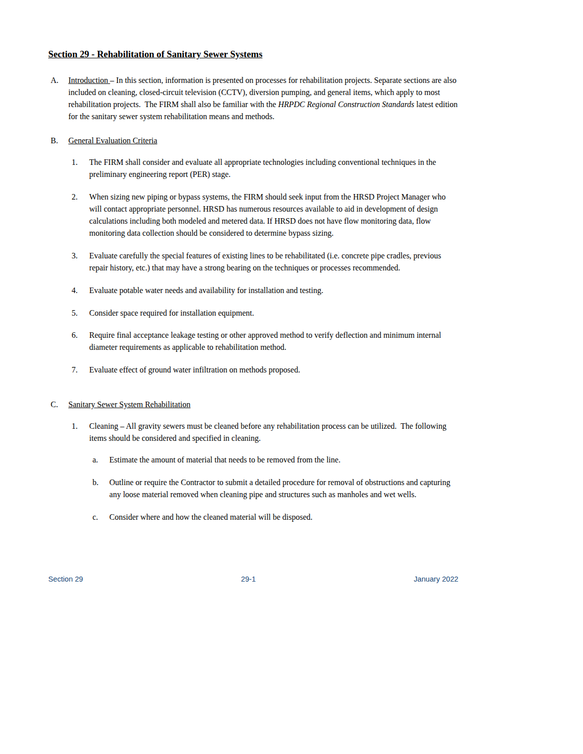Section 29 - Rehabilitation of Sanitary Sewer Systems
A.
Introduction – In this section, information is presented on processes for rehabilitation projects. Separate sections are also included on cleaning, closed-circuit television (CCTV), diversion pumping, and general items, which apply to most rehabilitation projects. The FIRM shall also be familiar with the HRPDC Regional Construction Standards latest edition for the sanitary sewer system rehabilitation means and methods.
B.
General Evaluation Criteria
1.
The FIRM shall consider and evaluate all appropriate technologies including conventional techniques in the preliminary engineering report (PER) stage.
2.
When sizing new piping or bypass systems, the FIRM should seek input from the HRSD Project Manager who will contact appropriate personnel. HRSD has numerous resources available to aid in development of design calculations including both modeled and metered data. If HRSD does not have flow monitoring data, flow monitoring data collection should be considered to determine bypass sizing.
3.
Evaluate carefully the special features of existing lines to be rehabilitated (i.e. concrete pipe cradles, previous repair history, etc.) that may have a strong bearing on the techniques or processes recommended.
4.
Evaluate potable water needs and availability for installation and testing.
5.
Consider space required for installation equipment.
6.
Require final acceptance leakage testing or other approved method to verify deflection and minimum internal diameter requirements as applicable to rehabilitation method.
7.
Evaluate effect of ground water infiltration on methods proposed.
C.
Sanitary Sewer System Rehabilitation
1.
Cleaning – All gravity sewers must be cleaned before any rehabilitation process can be utilized. The following items should be considered and specified in cleaning.
a.
Estimate the amount of material that needs to be removed from the line.
b.
Outline or require the Contractor to submit a detailed procedure for removal of obstructions and capturing any loose material removed when cleaning pipe and structures such as manholes and wet wells.
c.
Consider where and how the cleaned material will be disposed.
Section 29 29-1 January 2022